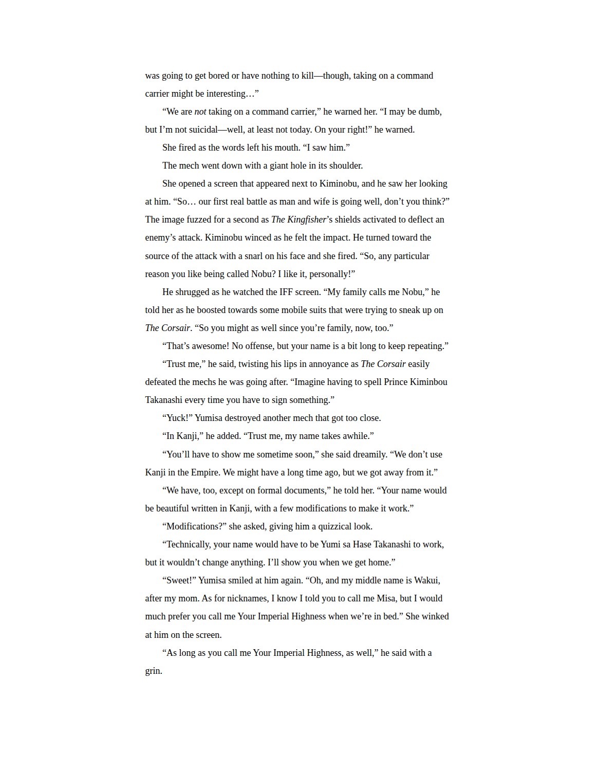was going to get bored or have nothing to kill—though, taking on a command carrier might be interesting…”
“We are not taking on a command carrier,” he warned her. “I may be dumb, but I’m not suicidal—well, at least not today. On your right!” he warned.
She fired as the words left his mouth. “I saw him.”
The mech went down with a giant hole in its shoulder.
She opened a screen that appeared next to Kiminobu, and he saw her looking at him. “So… our first real battle as man and wife is going well, don’t you think?” The image fuzzed for a second as The Kingfisher’s shields activated to deflect an enemy’s attack. Kiminobu winced as he felt the impact. He turned toward the source of the attack with a snarl on his face and she fired. “So, any particular reason you like being called Nobu? I like it, personally!”
He shrugged as he watched the IFF screen. “My family calls me Nobu,” he told her as he boosted towards some mobile suits that were trying to sneak up on The Corsair. “So you might as well since you’re family, now, too.”
“That’s awesome! No offense, but your name is a bit long to keep repeating.”
“Trust me,” he said, twisting his lips in annoyance as The Corsair easily defeated the mechs he was going after. “Imagine having to spell Prince Kiminbou Takanashi every time you have to sign something.”
“Yuck!” Yumisa destroyed another mech that got too close.
“In Kanji,” he added. “Trust me, my name takes awhile.”
“You’ll have to show me sometime soon,” she said dreamily. “We don’t use Kanji in the Empire. We might have a long time ago, but we got away from it.”
“We have, too, except on formal documents,” he told her. “Your name would be beautiful written in Kanji, with a few modifications to make it work.”
“Modifications?” she asked, giving him a quizzical look.
“Technically, your name would have to be Yumi sa Hase Takanashi to work, but it wouldn’t change anything. I’ll show you when we get home.”
“Sweet!” Yumisa smiled at him again. “Oh, and my middle name is Wakui, after my mom. As for nicknames, I know I told you to call me Misa, but I would much prefer you call me Your Imperial Highness when we’re in bed.” She winked at him on the screen.
“As long as you call me Your Imperial Highness, as well,” he said with a grin.